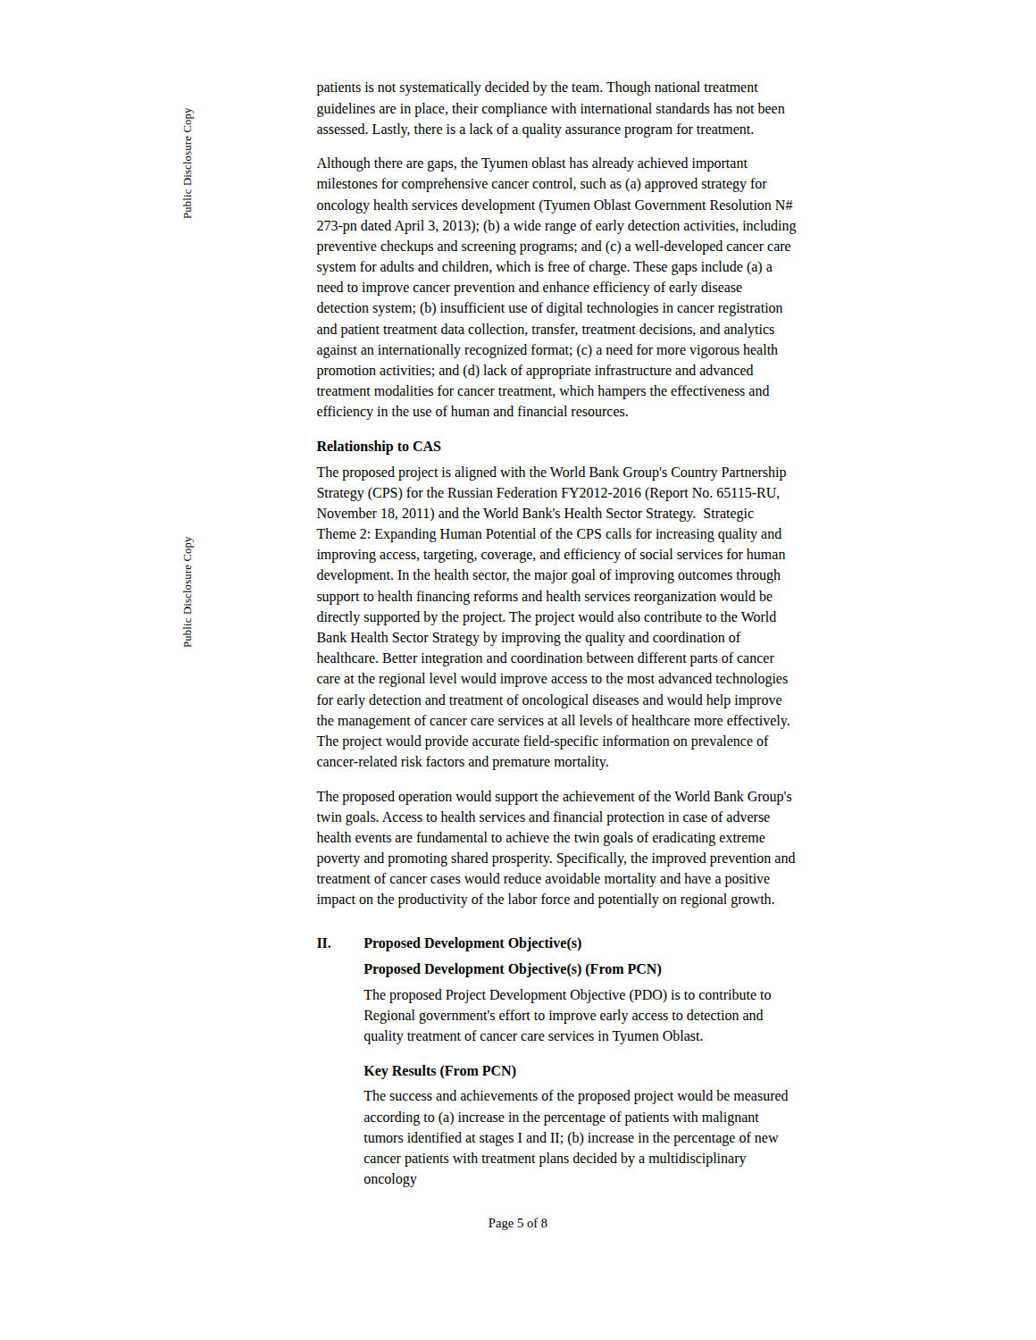Public Disclosure Copy Public Disclosure Copy
patients is not systematically decided by the team. Though national treatment guidelines are in place, their compliance with international standards has not been assessed. Lastly, there is a lack of a quality assurance program for treatment.
Although there are gaps, the Tyumen oblast has already achieved important milestones for comprehensive cancer control, such as (a) approved strategy for oncology health services development (Tyumen Oblast Government Resolution N# 273-pn dated April 3, 2013); (b) a wide range of early detection activities, including preventive checkups and screening programs; and (c) a well-developed cancer care system for adults and children, which is free of charge. These gaps include (a) a need to improve cancer prevention and enhance efficiency of early disease detection system; (b) insufficient use of digital technologies in cancer registration and patient treatment data collection, transfer, treatment decisions, and analytics against an internationally recognized format; (c) a need for more vigorous health promotion activities; and (d) lack of appropriate infrastructure and advanced treatment modalities for cancer treatment, which hampers the effectiveness and efficiency in the use of human and financial resources.
Relationship to CAS
The proposed project is aligned with the World Bank Group's Country Partnership Strategy (CPS) for the Russian Federation FY2012-2016 (Report No. 65115-RU, November 18, 2011) and the World Bank's Health Sector Strategy. Strategic Theme 2: Expanding Human Potential of the CPS calls for increasing quality and improving access, targeting, coverage, and efficiency of social services for human development. In the health sector, the major goal of improving outcomes through support to health financing reforms and health services reorganization would be directly supported by the project. The project would also contribute to the World Bank Health Sector Strategy by improving the quality and coordination of healthcare. Better integration and coordination between different parts of cancer care at the regional level would improve access to the most advanced technologies for early detection and treatment of oncological diseases and would help improve the management of cancer care services at all levels of healthcare more effectively. The project would provide accurate field-specific information on prevalence of cancer-related risk factors and premature mortality.
The proposed operation would support the achievement of the World Bank Group's twin goals. Access to health services and financial protection in case of adverse health events are fundamental to achieve the twin goals of eradicating extreme poverty and promoting shared prosperity. Specifically, the improved prevention and treatment of cancer cases would reduce avoidable mortality and have a positive impact on the productivity of the labor force and potentially on regional growth.
II.
Proposed Development Objective(s)
Proposed Development Objective(s) (From PCN)
The proposed Project Development Objective (PDO) is to contribute to Regional government's effort to improve early access to detection and quality treatment of cancer care services in Tyumen Oblast.
Key Results (From PCN)
The success and achievements of the proposed project would be measured according to (a) increase in the percentage of patients with malignant tumors identified at stages I and II; (b) increase in the percentage of new cancer patients with treatment plans decided by a multidisciplinary oncology
Page 5 of 8